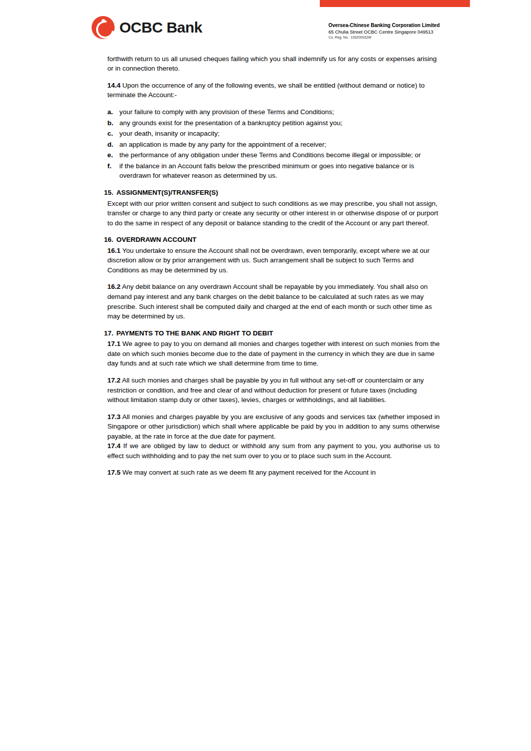OCBC Bank
Oversea-Chinese Banking Corporation Limited
65 Chulia Street OCBC Centre Singapore 049513
Co. Reg. No.: 193200032W
forthwith return to us all unused cheques failing which you shall indemnify us for any costs or expenses arising or in connection thereto.
14.4 Upon the occurrence of any of the following events, we shall be entitled (without demand or notice) to terminate the Account:-
a. your failure to comply with any provision of these Terms and Conditions;
b. any grounds exist for the presentation of a bankruptcy petition against you;
c. your death, insanity or incapacity;
d. an application is made by any party for the appointment of a receiver;
e. the performance of any obligation under these Terms and Conditions become illegal or impossible; or
f. if the balance in an Account falls below the prescribed minimum or goes into negative balance or is overdrawn for whatever reason as determined by us.
15. ASSIGNMENT(S)/TRANSFER(S)
Except with our prior written consent and subject to such conditions as we may prescribe, you shall not assign, transfer or charge to any third party or create any security or other interest in or otherwise dispose of or purport to do the same in respect of any deposit or balance standing to the credit of the Account or any part thereof.
16. OVERDRAWN ACCOUNT
16.1 You undertake to ensure the Account shall not be overdrawn, even temporarily, except where we at our discretion allow or by prior arrangement with us. Such arrangement shall be subject to such Terms and Conditions as may be determined by us.
16.2 Any debit balance on any overdrawn Account shall be repayable by you immediately. You shall also on demand pay interest and any bank charges on the debit balance to be calculated at such rates as we may prescribe. Such interest shall be computed daily and charged at the end of each month or such other time as may be determined by us.
17. PAYMENTS TO THE BANK AND RIGHT TO DEBIT
17.1 We agree to pay to you on demand all monies and charges together with interest on such monies from the date on which such monies become due to the date of payment in the currency in which they are due in same day funds and at such rate which we shall determine from time to time.
17.2 All such monies and charges shall be payable by you in full without any set-off or counterclaim or any restriction or condition, and free and clear of and without deduction for present or future taxes (including without limitation stamp duty or other taxes), levies, charges or withholdings, and all liabilities.
17.3 All monies and charges payable by you are exclusive of any goods and services tax (whether imposed in Singapore or other jurisdiction) which shall where applicable be paid by you in addition to any sums otherwise payable, at the rate in force at the due date for payment.
17.4 If we are obliged by law to deduct or withhold any sum from any payment to you, you authorise us to effect such withholding and to pay the net sum over to you or to place such sum in the Account.
17.5 We may convert at such rate as we deem fit any payment received for the Account in